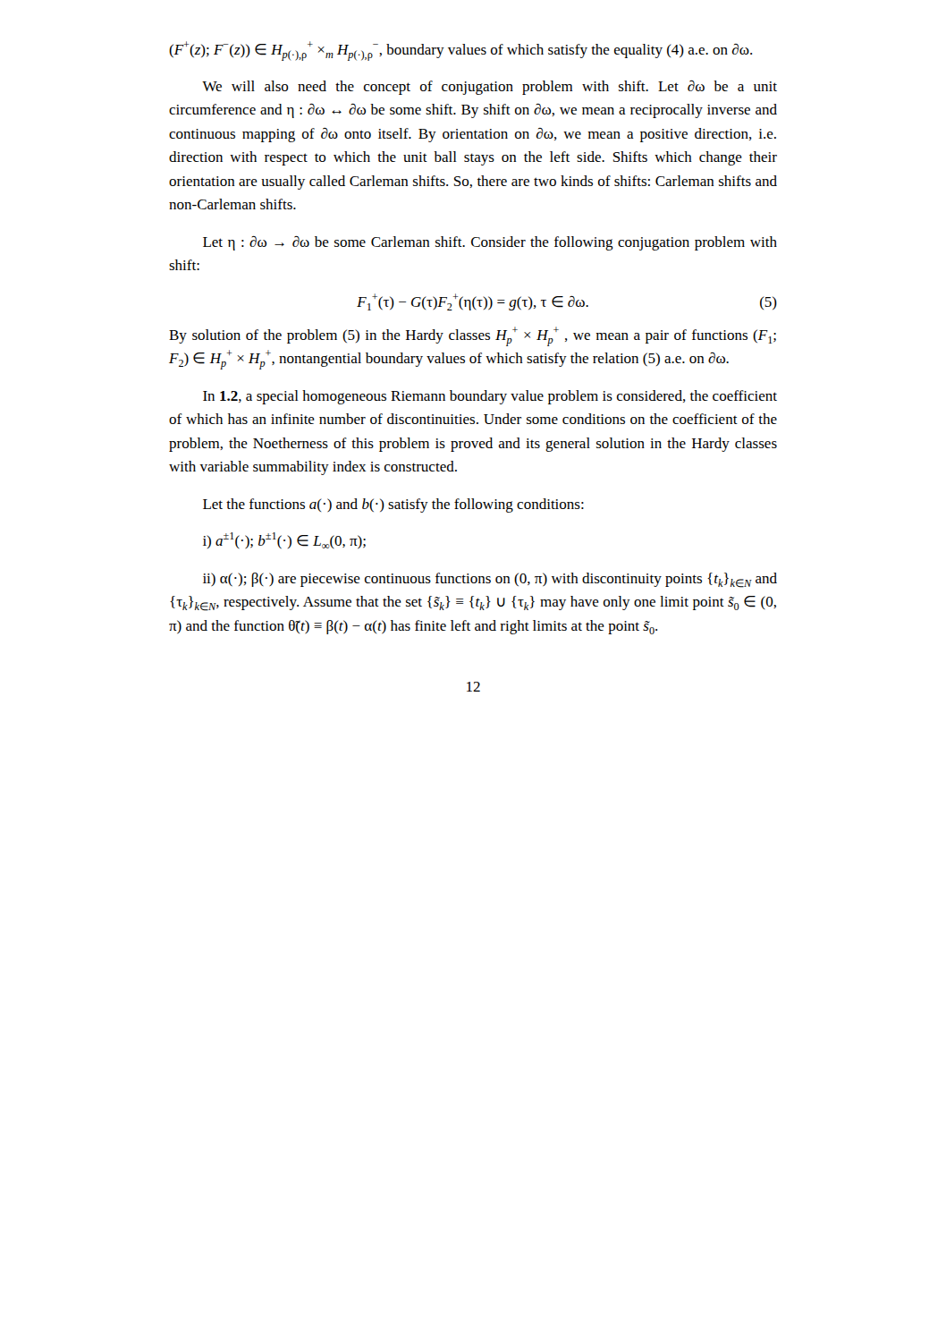(F+(z); F−(z)) ∈ Hp(·),ρ+ ×m Hp(·),ρ−, boundary values of which satisfy the equality (4) a.e. on ∂ω.
We will also need the concept of conjugation problem with shift. Let ∂ω be a unit circumference and η : ∂ω ↔ ∂ω be some shift. By shift on ∂ω, we mean a reciprocally inverse and continuous mapping of ∂ω onto itself. By orientation on ∂ω, we mean a positive direction, i.e. direction with respect to which the unit ball stays on the left side. Shifts which change their orientation are usually called Carleman shifts. So, there are two kinds of shifts: Carleman shifts and non-Carleman shifts.
Let η : ∂ω → ∂ω be some Carleman shift. Consider the following conjugation problem with shift:
F1+(τ) − G(τ)F2+(η(τ)) = g(τ), τ ∈ ∂ω. (5)
By solution of the problem (5) in the Hardy classes Hp+ × Hp+ , we mean a pair of functions (F1; F2) ∈ Hp+ × Hp+, nontangential boundary values of which satisfy the relation (5) a.e. on ∂ω.
In 1.2, a special homogeneous Riemann boundary value problem is considered, the coefficient of which has an infinite number of discontinuities. Under some conditions on the coefficient of the problem, the Noetherness of this problem is proved and its general solution in the Hardy classes with variable summability index is constructed.
Let the functions a(·) and b(·) satisfy the following conditions:
i) a±1(·); b±1(·) ∈ L∞(0, π);
ii) α(·); β(·) are piecewise continuous functions on (0, π) with discontinuity points {tk}k∈N and {τk}k∈N, respectively. Assume that the set {s̃k} ≡ {tk} ∪ {τk} may have only one limit point s̃0 ∈ (0, π) and the function θ̃(t) ≡ β(t) − α(t) has finite left and right limits at the point s̃0.
12